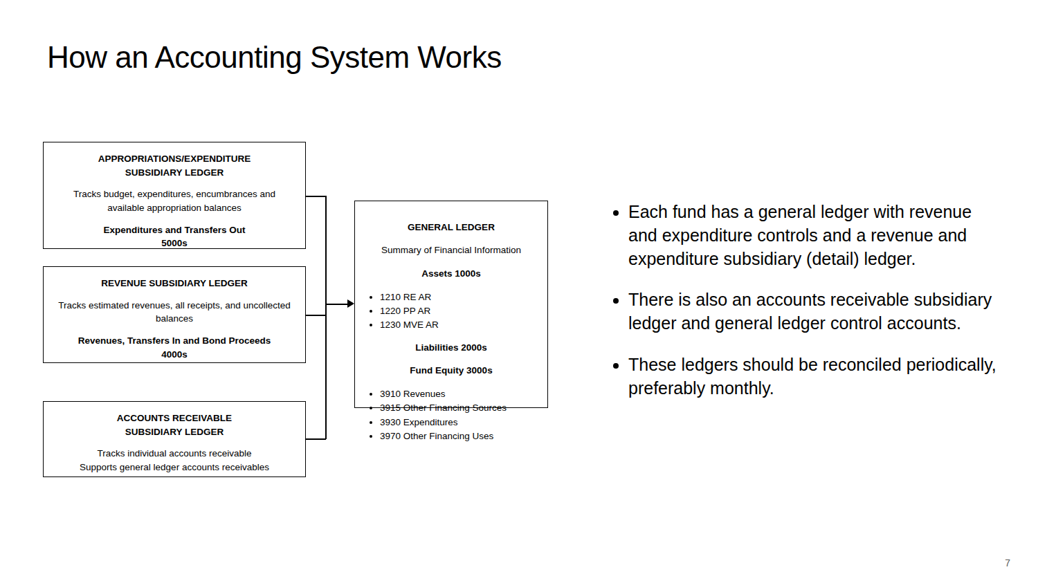How an Accounting System Works
APPROPRIATIONS/EXPENDITURE
SUBSIDIARY LEDGER
Tracks budget, expenditures, encumbrances and available appropriation balances
Expenditures and Transfers Out
5000s
REVENUE SUBSIDIARY LEDGER
Tracks estimated revenues, all receipts, and uncollected balances
Revenues, Transfers In and Bond Proceeds
4000s
ACCOUNTS RECEIVABLE
SUBSIDIARY LEDGER
Tracks individual accounts receivable
Supports general ledger accounts receivables
GENERAL LEDGER
Summary of Financial Information
Assets 1000s
1210 RE AR
1220 PP AR
1230 MVE AR
Liabilities 2000s
Fund Equity 3000s
3910 Revenues
3915 Other Financing Sources
3930 Expenditures
3970 Other Financing Uses
Each fund has a general ledger with revenue and expenditure controls and a revenue and expenditure subsidiary (detail) ledger.
There is also an accounts receivable subsidiary ledger and general ledger control accounts.
These ledgers should be reconciled periodically, preferably monthly.
7